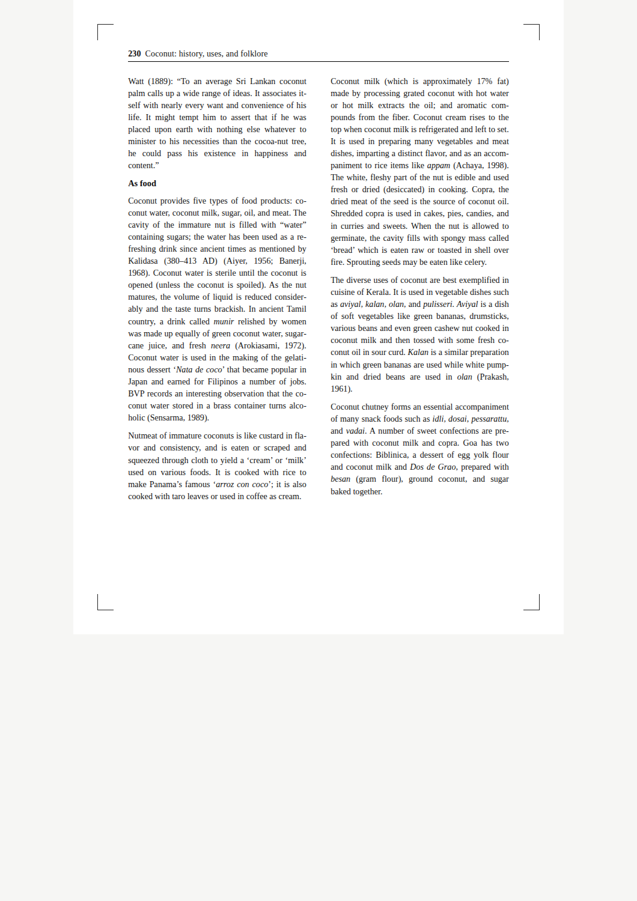230 Coconut: history, uses, and folklore
Watt (1889): “To an average Sri Lankan coconut palm calls up a wide range of ideas. It associates itself with nearly every want and convenience of his life. It might tempt him to assert that if he was placed upon earth with nothing else whatever to minister to his necessities than the cocoa-nut tree, he could pass his existence in happiness and content.”
As food
Coconut provides five types of food products: coconut water, coconut milk, sugar, oil, and meat. The cavity of the immature nut is filled with “water” containing sugars; the water has been used as a refreshing drink since ancient times as mentioned by Kalidasa (380–413 AD) (Aiyer, 1956; Banerji, 1968). Coconut water is sterile until the coconut is opened (unless the coconut is spoiled). As the nut matures, the volume of liquid is reduced considerably and the taste turns brackish. In ancient Tamil country, a drink called munir relished by women was made up equally of green coconut water, sugarcane juice, and fresh neera (Arokiasami, 1972). Coconut water is used in the making of the gelatinous dessert ‘Nata de coco’ that became popular in Japan and earned for Filipinos a number of jobs. BVP records an interesting observation that the coconut water stored in a brass container turns alcoholic (Sensarma, 1989).
Nutmeat of immature coconuts is like custard in flavor and consistency, and is eaten or scraped and squeezed through cloth to yield a ‘cream’ or ‘milk’ used on various foods. It is cooked with rice to make Panama’s famous ‘arroz con coco’; it is also cooked with taro leaves or used in coffee as cream.
Coconut milk (which is approximately 17% fat) made by processing grated coconut with hot water or hot milk extracts the oil; and aromatic compounds from the fiber. Coconut cream rises to the top when coconut milk is refrigerated and left to set. It is used in preparing many vegetables and meat dishes, imparting a distinct flavor, and as an accompaniment to rice items like appam (Achaya, 1998). The white, fleshy part of the nut is edible and used fresh or dried (desiccated) in cooking. Copra, the dried meat of the seed is the source of coconut oil. Shredded copra is used in cakes, pies, candies, and in curries and sweets. When the nut is allowed to germinate, the cavity fills with spongy mass called ‘bread’ which is eaten raw or toasted in shell over fire. Sprouting seeds may be eaten like celery.
The diverse uses of coconut are best exemplified in cuisine of Kerala. It is used in vegetable dishes such as aviyal, kalan, olan, and pulisseri. Aviyal is a dish of soft vegetables like green bananas, drumsticks, various beans and even green cashew nut cooked in coconut milk and then tossed with some fresh coconut oil in sour curd. Kalan is a similar preparation in which green bananas are used while white pumpkin and dried beans are used in olan (Prakash, 1961).
Coconut chutney forms an essential accompaniment of many snack foods such as idli, dosai, pessarattu, and vadai. A number of sweet confections are prepared with coconut milk and copra. Goa has two confections: Biblinica, a dessert of egg yolk flour and coconut milk and Dos de Grao, prepared with besan (gram flour), ground coconut, and sugar baked together.